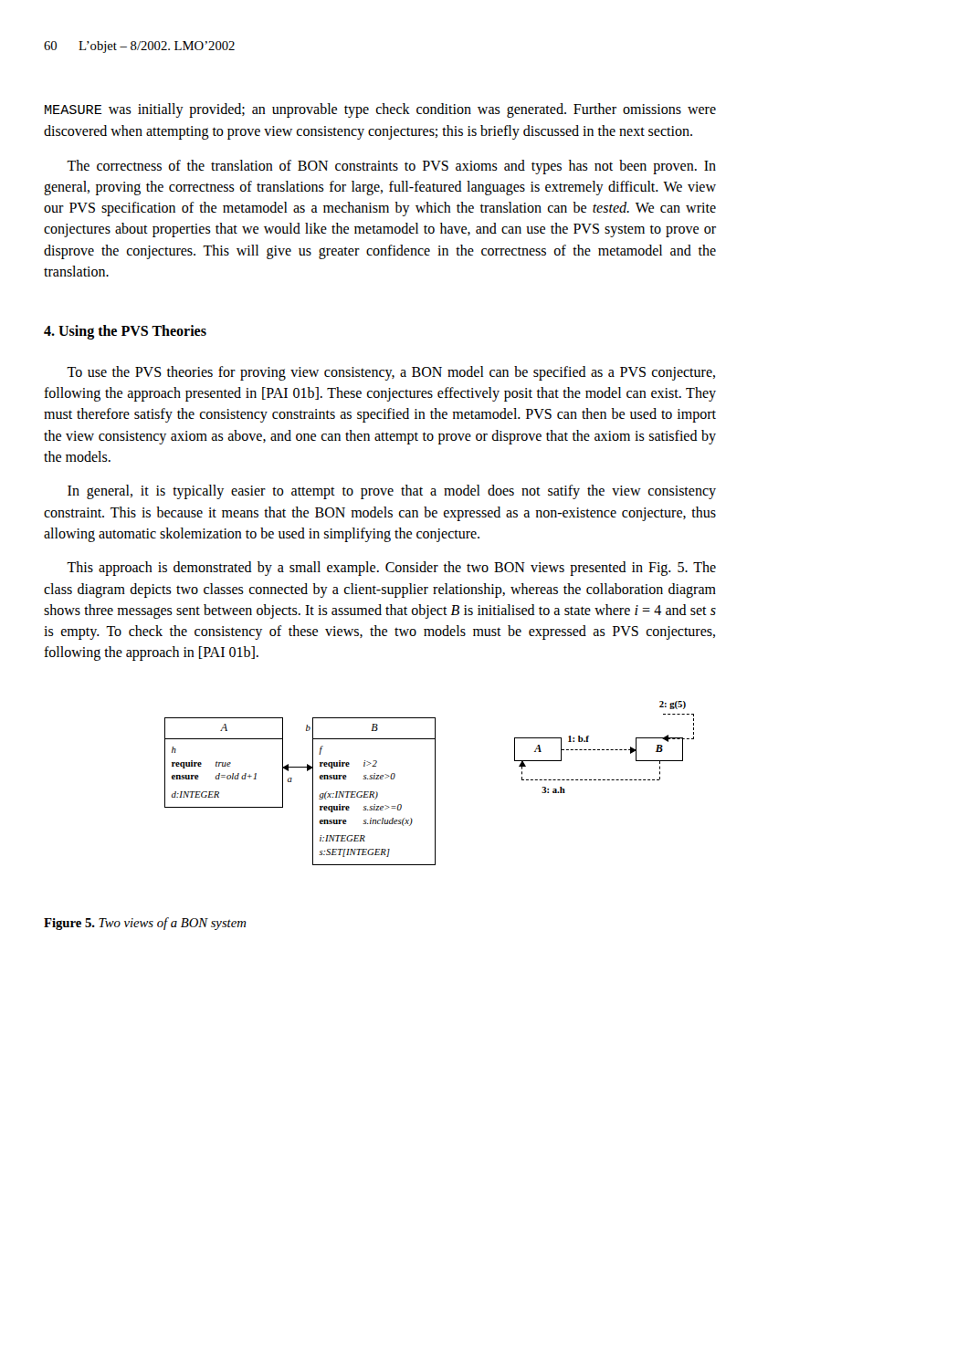60 L’objet – 8/2002. LMO’2002
MEASURE was initially provided; an unprovable type check condition was generated. Further omissions were discovered when attempting to prove view consistency conjectures; this is briefly discussed in the next section.
The correctness of the translation of BON constraints to PVS axioms and types has not been proven. In general, proving the correctness of translations for large, full-featured languages is extremely difficult. We view our PVS specification of the metamodel as a mechanism by which the translation can be tested. We can write conjectures about properties that we would like the metamodel to have, and can use the PVS system to prove or disprove the conjectures. This will give us greater confidence in the correctness of the metamodel and the translation.
4. Using the PVS Theories
To use the PVS theories for proving view consistency, a BON model can be specified as a PVS conjecture, following the approach presented in [PAI 01b]. These conjectures effectively posit that the model can exist. They must therefore satisfy the consistency constraints as specified in the metamodel. PVS can then be used to import the view consistency axiom as above, and one can then attempt to prove or disprove that the axiom is satisfied by the models.
In general, it is typically easier to attempt to prove that a model does not satify the view consistency constraint. This is because it means that the BON models can be expressed as a non-existence conjecture, thus allowing automatic skolemization to be used in simplifying the conjecture.
This approach is demonstrated by a small example. Consider the two BON views presented in Fig. 5. The class diagram depicts two classes connected by a client-supplier relationship, whereas the collaboration diagram shows three messages sent between objects. It is assumed that object B is initialised to a state where i = 4 and set s is empty. To check the consistency of these views, the two models must be expressed as PVS conjectures, following the approach in [PAI 01b].
A
h
require true
ensure d=old d+1
d:INTEGER
B
f
require i>2
ensure s.size>0
g(x:INTEGER)
require s.size>=0
ensure s.includes(x)
i:INTEGER
s:SET[INTEGER]
b a
A
B
1: b.f
2: g(5)
3: a.h
Figure 5. Two views of a BON system